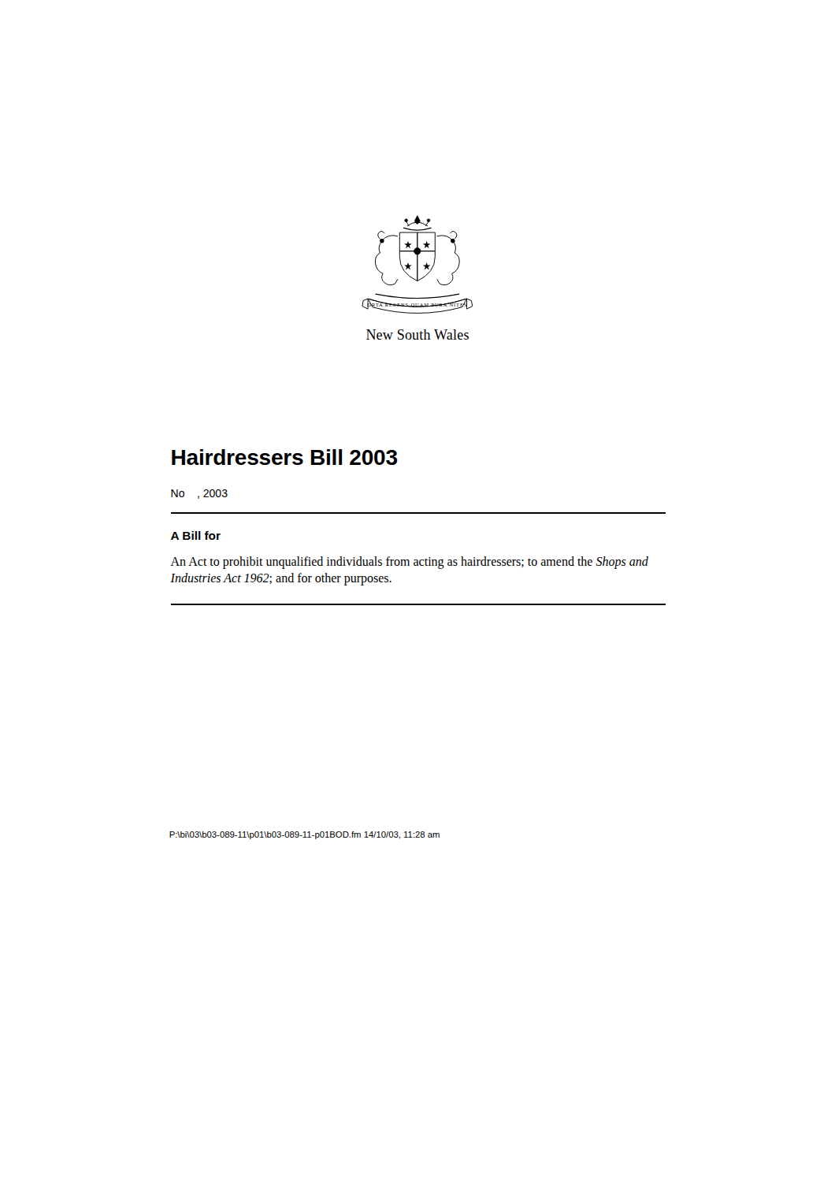ORTA RECENS QUAM PURA NITES
New South Wales
Hairdressers Bill 2003
No , 2003
A Bill for
An Act to prohibit unqualified individuals from acting as hairdressers; to amend the Shops and Industries Act 1962; and for other purposes.
P:\bi\03\b03-089-11\p01\b03-089-11-p01BOD.fm 14/10/03, 11:28 am